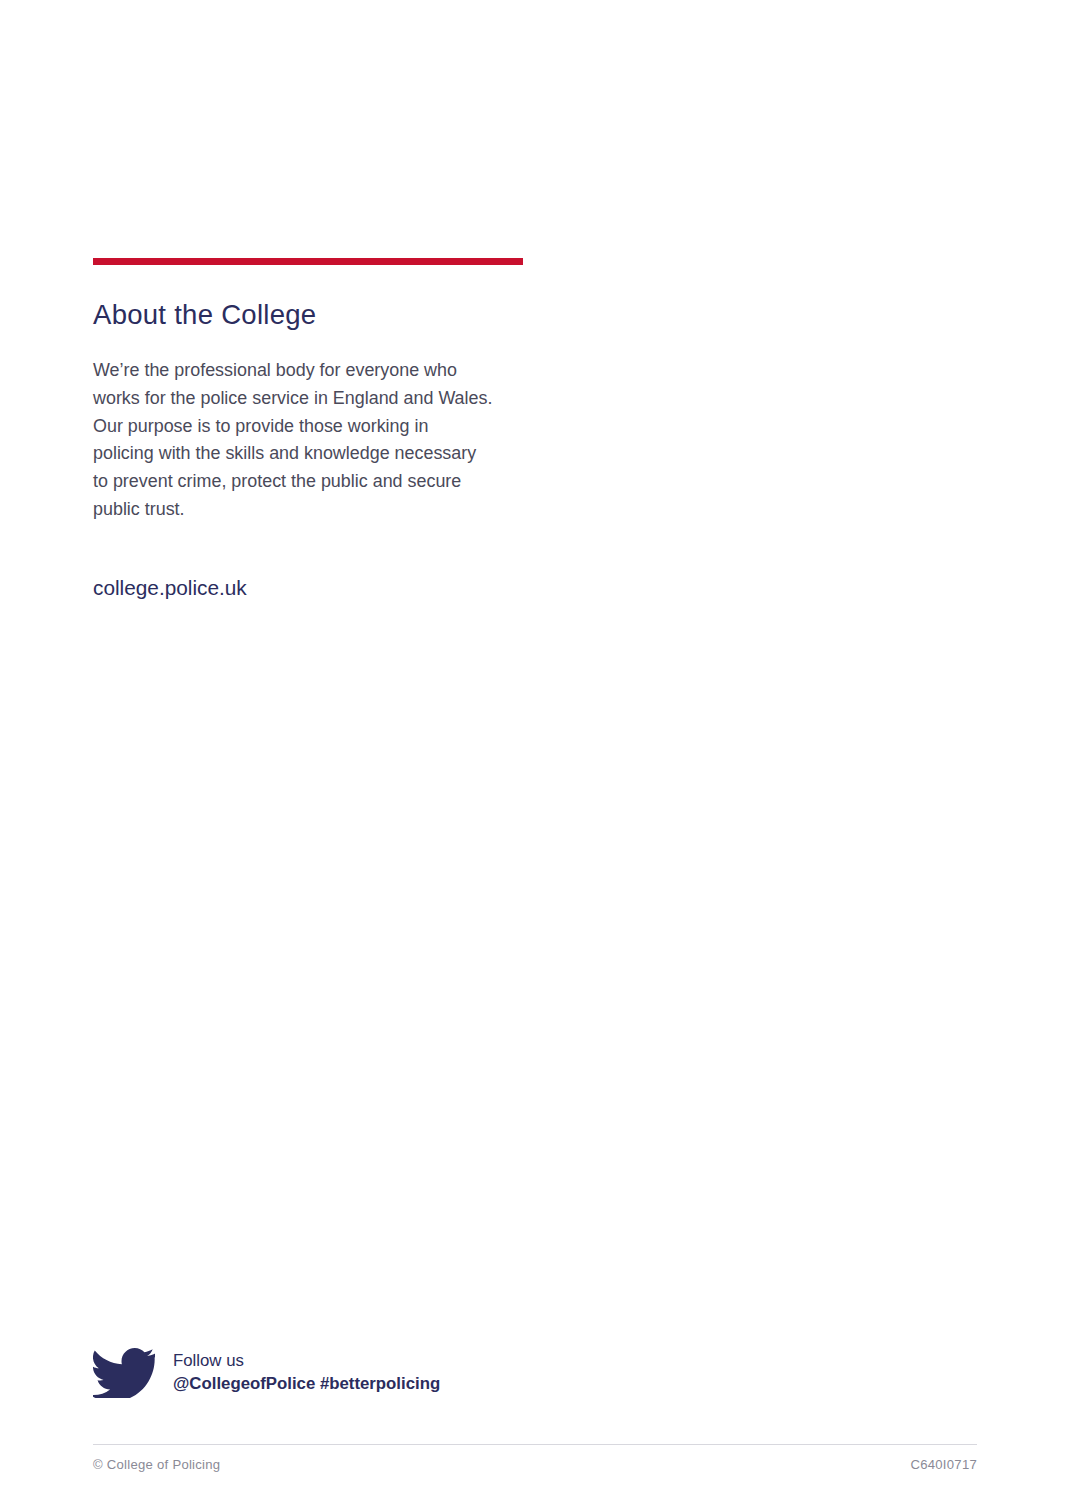About the College
We’re the professional body for everyone who works for the police service in England and Wales. Our purpose is to provide those working in policing with the skills and knowledge necessary to prevent crime, protect the public and secure public trust.
college.police.uk
Follow us
@CollegeofPolice #betterpolicing
© College of Policing C640I0717